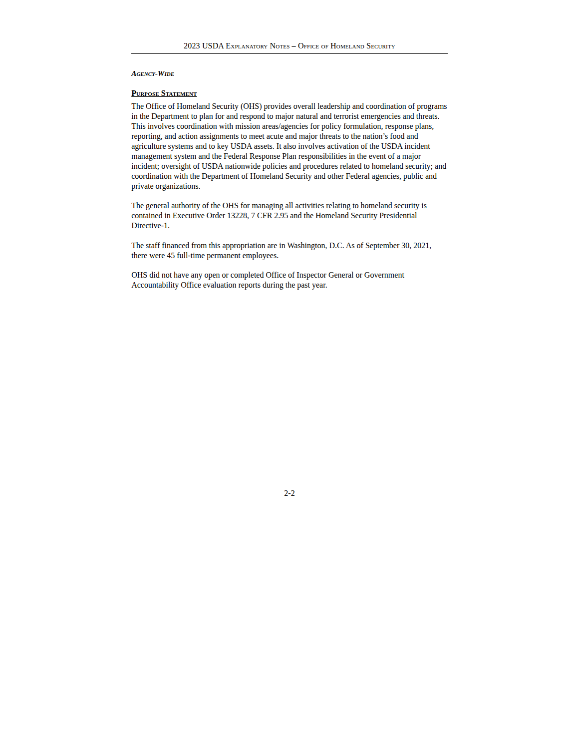2023 USDA Explanatory Notes – Office of Homeland Security
Agency-Wide
Purpose Statement
The Office of Homeland Security (OHS) provides overall leadership and coordination of programs in the Department to plan for and respond to major natural and terrorist emergencies and threats. This involves coordination with mission areas/agencies for policy formulation, response plans, reporting, and action assignments to meet acute and major threats to the nation’s food and agriculture systems and to key USDA assets. It also involves activation of the USDA incident management system and the Federal Response Plan responsibilities in the event of a major incident; oversight of USDA nationwide policies and procedures related to homeland security; and coordination with the Department of Homeland Security and other Federal agencies, public and private organizations.
The general authority of the OHS for managing all activities relating to homeland security is contained in Executive Order 13228, 7 CFR 2.95 and the Homeland Security Presidential Directive-1.
The staff financed from this appropriation are in Washington, D.C. As of September 30, 2021, there were 45 full-time permanent employees.
OHS did not have any open or completed Office of Inspector General or Government Accountability Office evaluation reports during the past year.
2-2